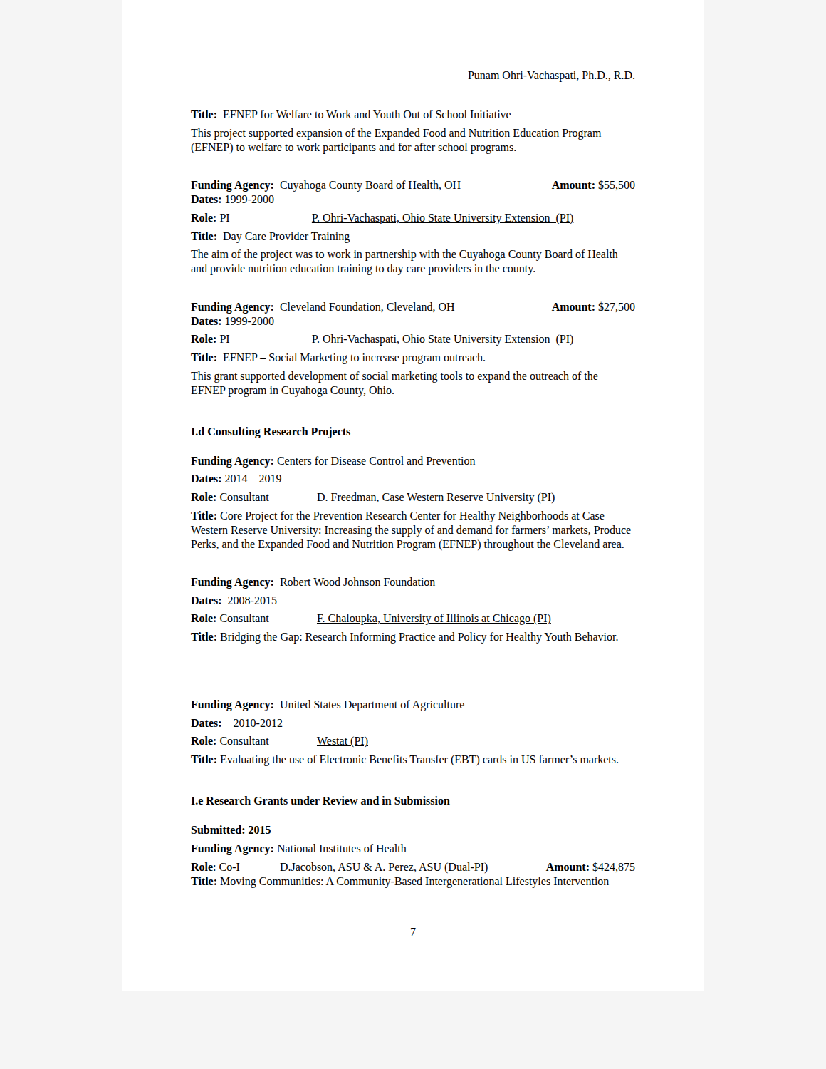Punam Ohri-Vachaspati, Ph.D., R.D.
Title: EFNEP for Welfare to Work and Youth Out of School Initiative
This project supported expansion of the Expanded Food and Nutrition Education Program (EFNEP) to welfare to work participants and for after school programs.
Funding Agency: Cuyahoga County Board of Health, OH
Amount: $55,500
Dates: 1999-2000
Role: PI P. Ohri-Vachaspati, Ohio State University Extension (PI)
Title: Day Care Provider Training
The aim of the project was to work in partnership with the Cuyahoga County Board of Health and provide nutrition education training to day care providers in the county.
Funding Agency: Cleveland Foundation, Cleveland, OH
Amount: $27,500
Dates: 1999-2000
Role: PI P. Ohri-Vachaspati, Ohio State University Extension (PI)
Title: EFNEP – Social Marketing to increase program outreach.
This grant supported development of social marketing tools to expand the outreach of the EFNEP program in Cuyahoga County, Ohio.
I.d Consulting Research Projects
Funding Agency: Centers for Disease Control and Prevention
Dates: 2014 – 2019
Role: Consultant D. Freedman, Case Western Reserve University (PI)
Title: Core Project for the Prevention Research Center for Healthy Neighborhoods at Case Western Reserve University: Increasing the supply of and demand for farmers’ markets, Produce Perks, and the Expanded Food and Nutrition Program (EFNEP) throughout the Cleveland area.
Funding Agency: Robert Wood Johnson Foundation
Dates: 2008-2015
Role: Consultant F. Chaloupka, University of Illinois at Chicago (PI)
Title: Bridging the Gap: Research Informing Practice and Policy for Healthy Youth Behavior.
Funding Agency: United States Department of Agriculture
Dates: 2010-2012
Role: Consultant Westat (PI)
Title: Evaluating the use of Electronic Benefits Transfer (EBT) cards in US farmer’s markets.
I.e Research Grants under Review and in Submission
Submitted: 2015
Funding Agency: National Institutes of Health
Role: Co-I D.Jacobson, ASU & A. Perez, ASU (Dual-PI)
Amount: $424,875
Title: Moving Communities: A Community-Based Intergenerational Lifestyles Intervention
7